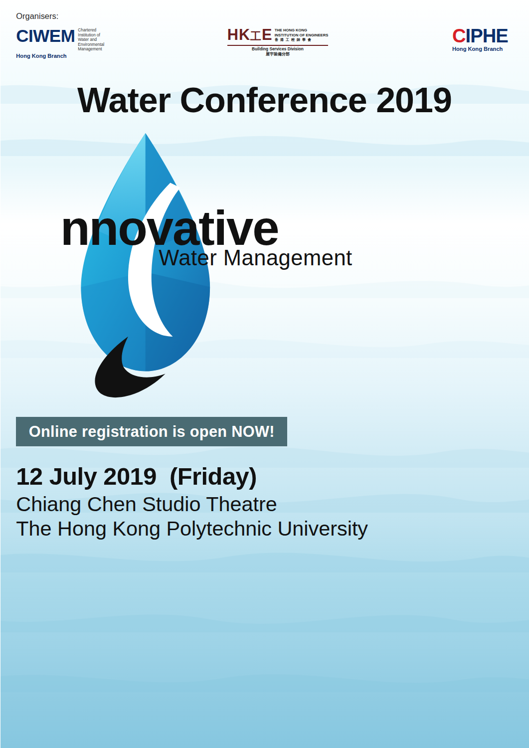Organisers:
CIWEM Chartered Institution of Water and Environmental Management
Hong Kong Branch
HK工E THE HONG KONG
INSTITUTION OF ENGINEERS
香 港 工 程 師 學 會
Building Services Division
屋宇裝備分部
CIPHE
Hong Kong Branch
Water Conference 2019
nnovative
Water Management
Online registration is open NOW!
12 July 2019 (Friday)
Chiang Chen Studio Theatre
The Hong Kong Polytechnic University